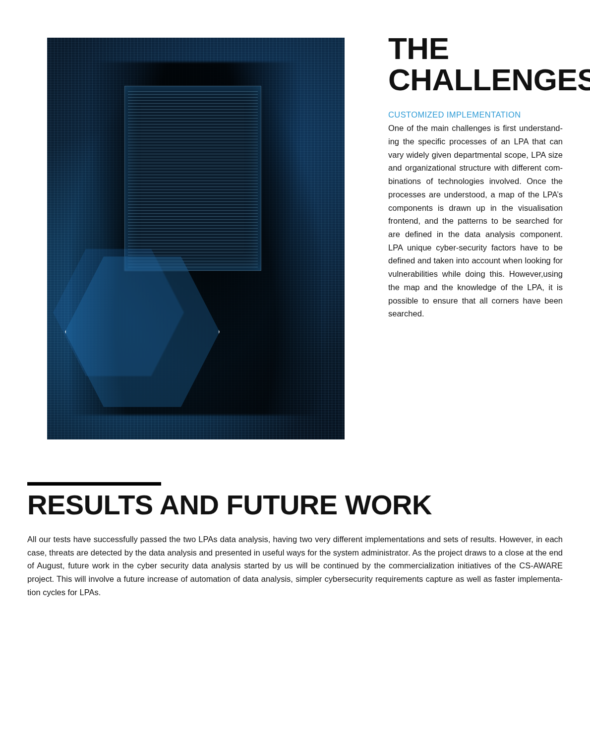THE CHALLENGES
CUSTOMIZED IMPLEMENTATION
One of the main challenges is first understanding the specific processes of an LPA that can vary widely given departmental scope, LPA size and organizational structure with different combinations of technologies involved. Once the processes are understood, a map of the LPA’s components is drawn up in the visualisation frontend, and the patterns to be searched for are defined in the data analysis component. LPA unique cyber-security factors have to be defined and taken into account when looking for vulnerabilities while doing this. However,using the map and the knowledge of the LPA, it is possible to ensure that all corners have been searched.
RESULTS AND FUTURE WORK
All our tests have successfully passed the two LPAs data analysis, having two very different implementations and sets of results. However, in each case, threats are detected by the data analysis and presented in useful ways for the system administrator. As the project draws to a close at the end of August, future work in the cyber security data analysis started by us will be continued by the commercialization initiatives of the CS-AWARE project. This will involve a future increase of automation of data analysis, simpler cybersecurity requirements capture as well as faster implementation cycles for LPAs.